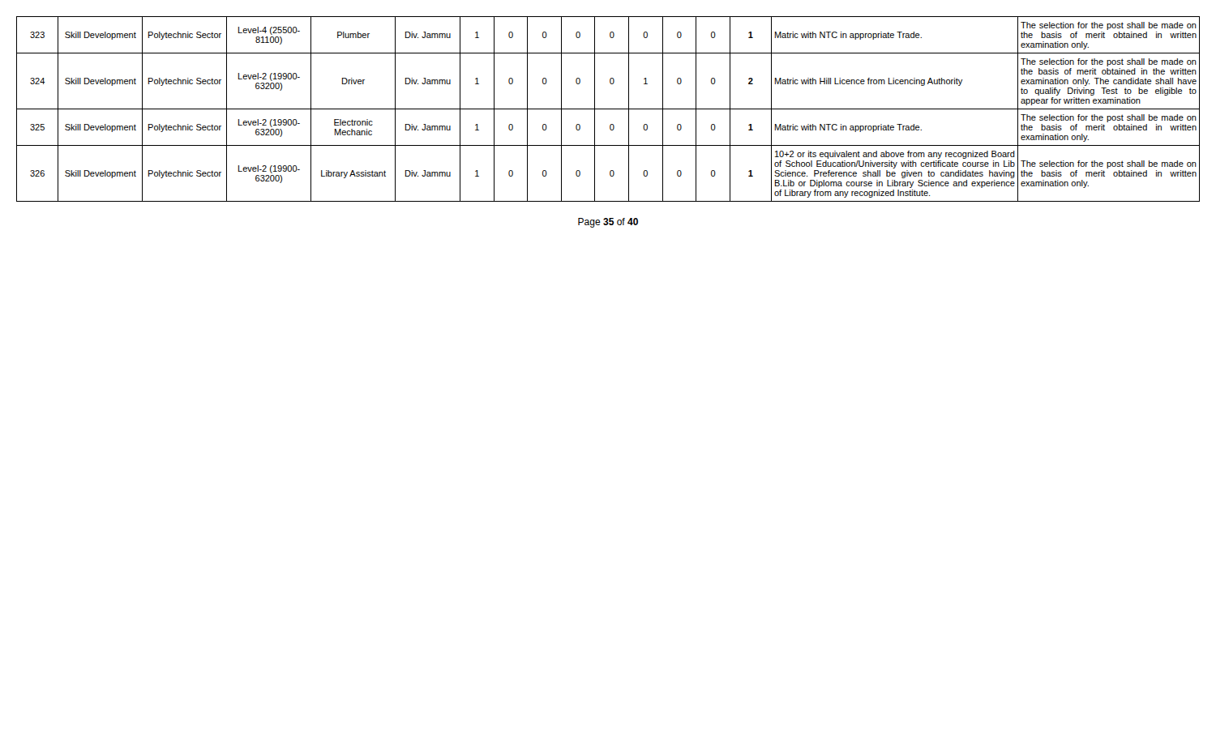| 323 | Skill Development | Polytechnic Sector | Level-4 (25500-81100) | Plumber | Div. Jammu | 1 | 0 | 0 | 0 | 0 | 0 | 0 | 0 | 1 | Matric with NTC in appropriate Trade. | The selection for the post shall be made on the basis of merit obtained in written examination only. |
| 324 | Skill Development | Polytechnic Sector | Level-2 (19900-63200) | Driver | Div. Jammu | 1 | 0 | 0 | 0 | 0 | 1 | 0 | 0 | 2 | Matric with Hill Licence from Licencing Authority | The selection for the post shall be made on the basis of merit obtained in the written examination only. The candidate shall have to qualify Driving Test to be eligible to appear for written examination |
| 325 | Skill Development | Polytechnic Sector | Level-2 (19900-63200) | Electronic Mechanic | Div. Jammu | 1 | 0 | 0 | 0 | 0 | 0 | 0 | 0 | 1 | Matric with NTC in appropriate Trade. | The selection for the post shall be made on the basis of merit obtained in written examination only. |
| 326 | Skill Development | Polytechnic Sector | Level-2 (19900-63200) | Library Assistant | Div. Jammu | 1 | 0 | 0 | 0 | 0 | 0 | 0 | 0 | 1 | 10+2 or its equivalent and above from any recognized Board of School Education/University with certificate course in Lib Science. Preference shall be given to candidates having B.Lib or Diploma course in Library Science and experience of Library from any recognized Institute. | The selection for the post shall be made on the basis of merit obtained in written examination only. |
Page 35 of 40